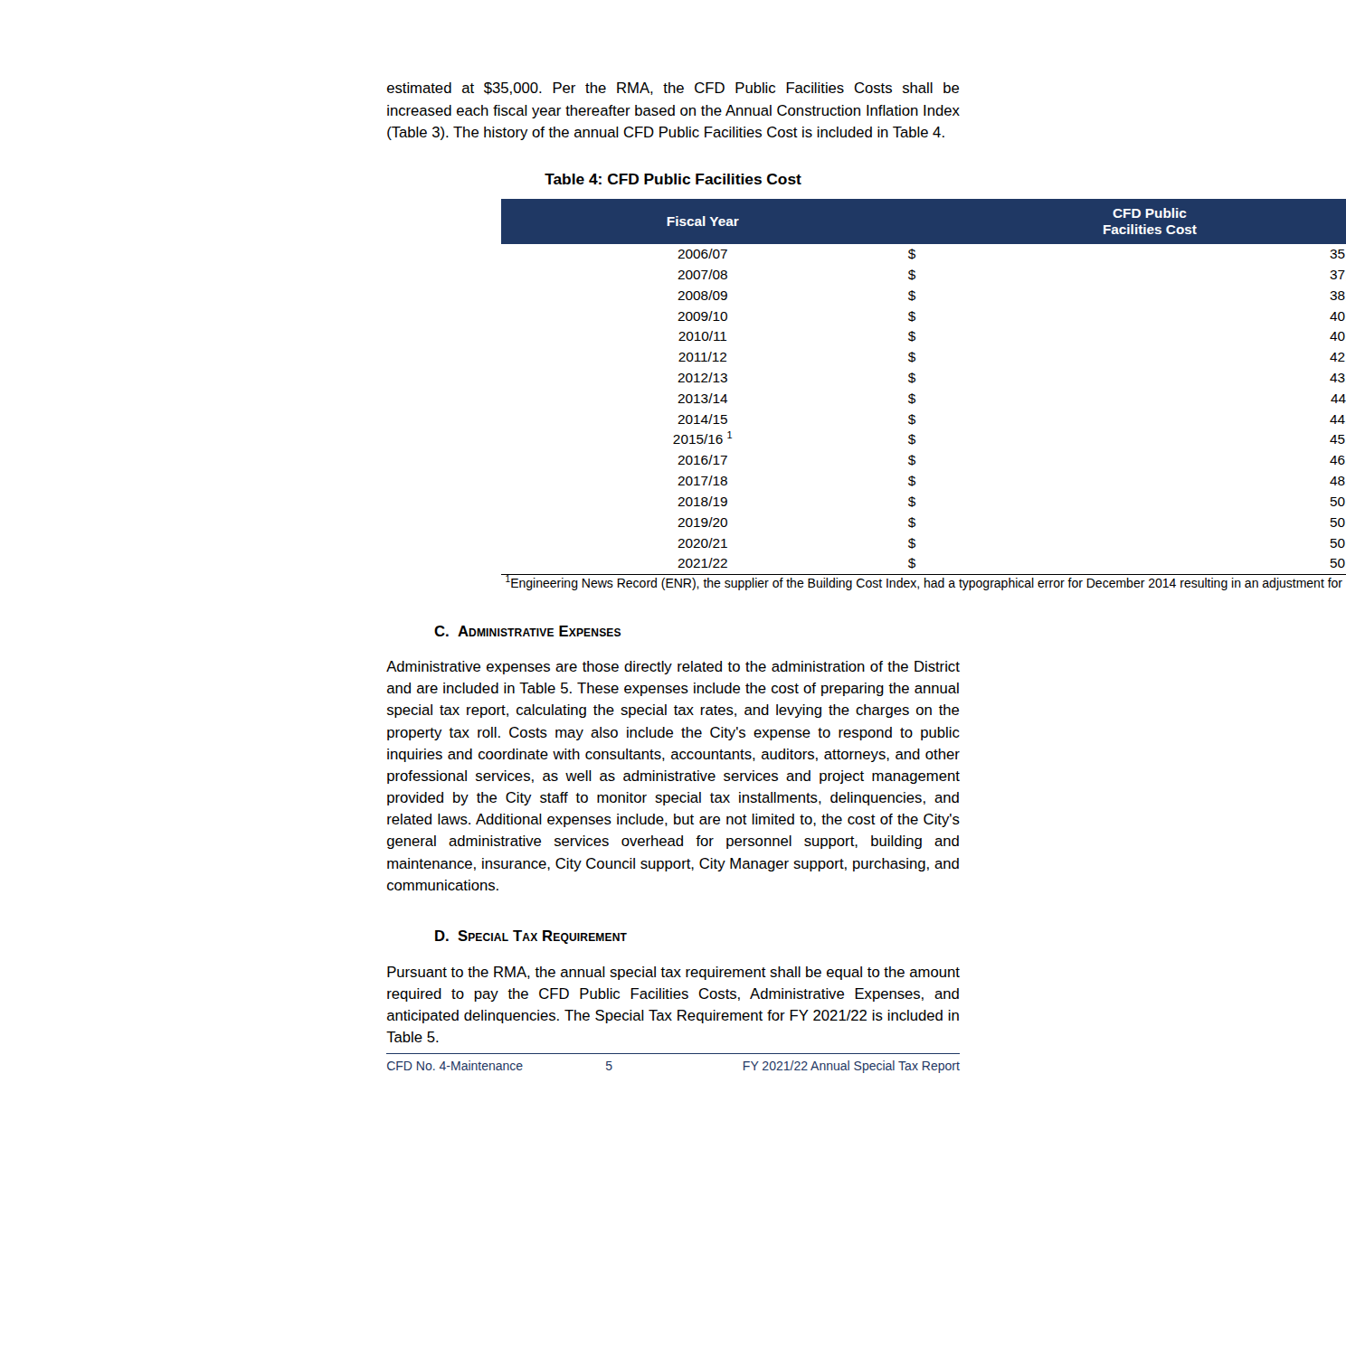estimated at $35,000. Per the RMA, the CFD Public Facilities Costs shall be increased each fiscal year thereafter based on the Annual Construction Inflation Index (Table 3). The history of the annual CFD Public Facilities Cost is included in Table 4.
Table 4: CFD Public Facilities Cost
| Fiscal Year | CFD Public Facilities Cost |
| --- | --- |
| 2006/07 | $ | 35,000.00 |
| 2007/08 | $ | 37,418.50 |
| 2008/09 | $ | 38,005.97 |
| 2009/10 | $ | 40,518.17 |
| 2010/11 | $ | 40,518.17 |
| 2011/12 | $ | 42,649.42 |
| 2012/13 | $ | 43,323.28 |
| 2013/14 | $ | 44,211.41 |
| 2014/15 | $ | 44,587.21 |
| 2015/16 1 | $ | 45,681.38 |
| 2016/17 | $ | 46,631.55 |
| 2017/18 | $ | 48,556.50 |
| 2018/19 | $ | 50,185.57 |
| 2019/20 | $ | 50,794.32 |
| 2020/21 | $ | 50,971.08 |
| 2021/22 | $ | 50,951.72 |
| 1 Engineering News Record (ENR), the supplier of the Building Cost Index, had a typographical error for December 2014 resulting in an adjustment for 2015/16 |
C. Administrative Expenses
Administrative expenses are those directly related to the administration of the District and are included in Table 5. These expenses include the cost of preparing the annual special tax report, calculating the special tax rates, and levying the charges on the property tax roll. Costs may also include the City's expense to respond to public inquiries and coordinate with consultants, accountants, auditors, attorneys, and other professional services, as well as administrative services and project management provided by the City staff to monitor special tax installments, delinquencies, and related laws. Additional expenses include, but are not limited to, the cost of the City's general administrative services overhead for personnel support, building and maintenance, insurance, City Council support, City Manager support, purchasing, and communications.
D. Special Tax Requirement
Pursuant to the RMA, the annual special tax requirement shall be equal to the amount required to pay the CFD Public Facilities Costs, Administrative Expenses, and anticipated delinquencies. The Special Tax Requirement for FY 2021/22 is included in Table 5.
| CFD No. 4-Maintenance | 5 | FY 2021/22 Annual Special Tax Report |